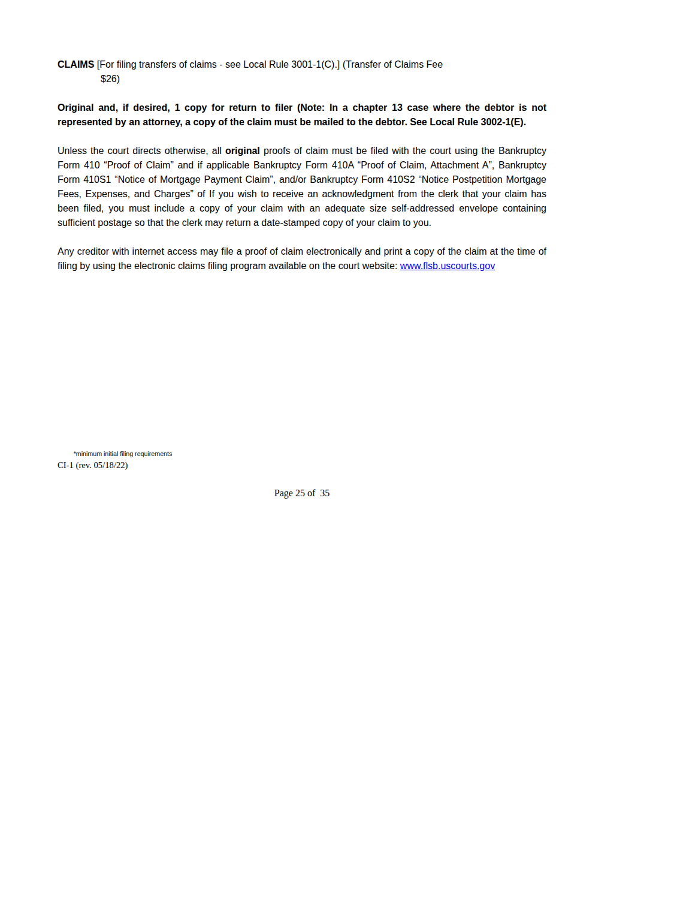CLAIMS [For filing transfers of claims - see Local Rule 3001-1(C).] (Transfer of Claims Fee $26)
Original and, if desired, 1 copy for return to filer (Note: In a chapter 13 case where the debtor is not represented by an attorney, a copy of the claim must be mailed to the debtor. See Local Rule 3002-1(E).
Unless the court directs otherwise, all original proofs of claim must be filed with the court using the Bankruptcy Form 410 “Proof of Claim” and if applicable Bankruptcy Form 410A “Proof of Claim, Attachment A”, Bankruptcy Form 410S1 “Notice of Mortgage Payment Claim”, and/or Bankruptcy Form 410S2 “Notice Postpetition Mortgage Fees, Expenses, and Charges” of If you wish to receive an acknowledgment from the clerk that your claim has been filed, you must include a copy of your claim with an adequate size self-addressed envelope containing sufficient postage so that the clerk may return a date-stamped copy of your claim to you.
Any creditor with internet access may file a proof of claim electronically and print a copy of the claim at the time of filing by using the electronic claims filing program available on the court website: www.flsb.uscourts.gov
*minimum initial filing requirements
CI-1 (rev. 05/18/22)
Page 25 of 35